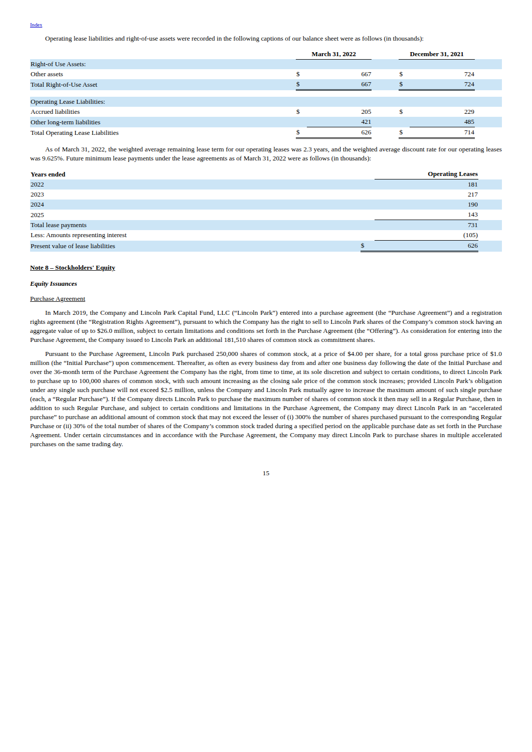Index
Operating lease liabilities and right-of-use assets were recorded in the following captions of our balance sheet were as follows (in thousands):
| | | March 31, 2022 | | December 31, 2021 | |
| Right-of Use Assets: | | | | | | | |
| Other assets | | $ | 667 | | $ | 724 | |
| Total Right-of-Use Asset | | $ | 667 | | $ | 724 | |
| Operating Lease Liabilities: | | | | | | | |
| Accrued liabilities | | $ | 205 | | $ | 229 | |
| Other long-term liabilities | | | 421 | | | 485 | |
| Total Operating Lease Liabilities | | $ | 626 | | $ | 714 | |
As of March 31, 2022, the weighted average remaining lease term for our operating leases was 2.3 years, and the weighted average discount rate for our operating leases was 9.625%. Future minimum lease payments under the lease agreements as of March 31, 2022 were as follows (in thousands):
| Years ended | | Operating Leases | |
| 2022 | | 181 | |
| 2023 | | 217 | |
| 2024 | | 190 | |
| 2025 | | 143 | |
| Total lease payments | | 731 | |
| Less: Amounts representing interest | | (105) | |
| Present value of lease liabilities | $ | 626 | |
Note 8 – Stockholders' Equity
Equity Issuances
Purchase Agreement
In March 2019, the Company and Lincoln Park Capital Fund, LLC (“Lincoln Park”) entered into a purchase agreement (the “Purchase Agreement”) and a registration rights agreement (the “Registration Rights Agreement”), pursuant to which the Company has the right to sell to Lincoln Park shares of the Company’s common stock having an aggregate value of up to $26.0 million, subject to certain limitations and conditions set forth in the Purchase Agreement (the “Offering”). As consideration for entering into the Purchase Agreement, the Company issued to Lincoln Park an additional 181,510 shares of common stock as commitment shares.
Pursuant to the Purchase Agreement, Lincoln Park purchased 250,000 shares of common stock, at a price of $4.00 per share, for a total gross purchase price of $1.0 million (the “Initial Purchase”) upon commencement. Thereafter, as often as every business day from and after one business day following the date of the Initial Purchase and over the 36-month term of the Purchase Agreement the Company has the right, from time to time, at its sole discretion and subject to certain conditions, to direct Lincoln Park to purchase up to 100,000 shares of common stock, with such amount increasing as the closing sale price of the common stock increases; provided Lincoln Park’s obligation under any single such purchase will not exceed $2.5 million, unless the Company and Lincoln Park mutually agree to increase the maximum amount of such single purchase (each, a “Regular Purchase”). If the Company directs Lincoln Park to purchase the maximum number of shares of common stock it then may sell in a Regular Purchase, then in addition to such Regular Purchase, and subject to certain conditions and limitations in the Purchase Agreement, the Company may direct Lincoln Park in an “accelerated purchase” to purchase an additional amount of common stock that may not exceed the lesser of (i) 300% the number of shares purchased pursuant to the corresponding Regular Purchase or (ii) 30% of the total number of shares of the Company’s common stock traded during a specified period on the applicable purchase date as set forth in the Purchase Agreement. Under certain circumstances and in accordance with the Purchase Agreement, the Company may direct Lincoln Park to purchase shares in multiple accelerated purchases on the same trading day.
15